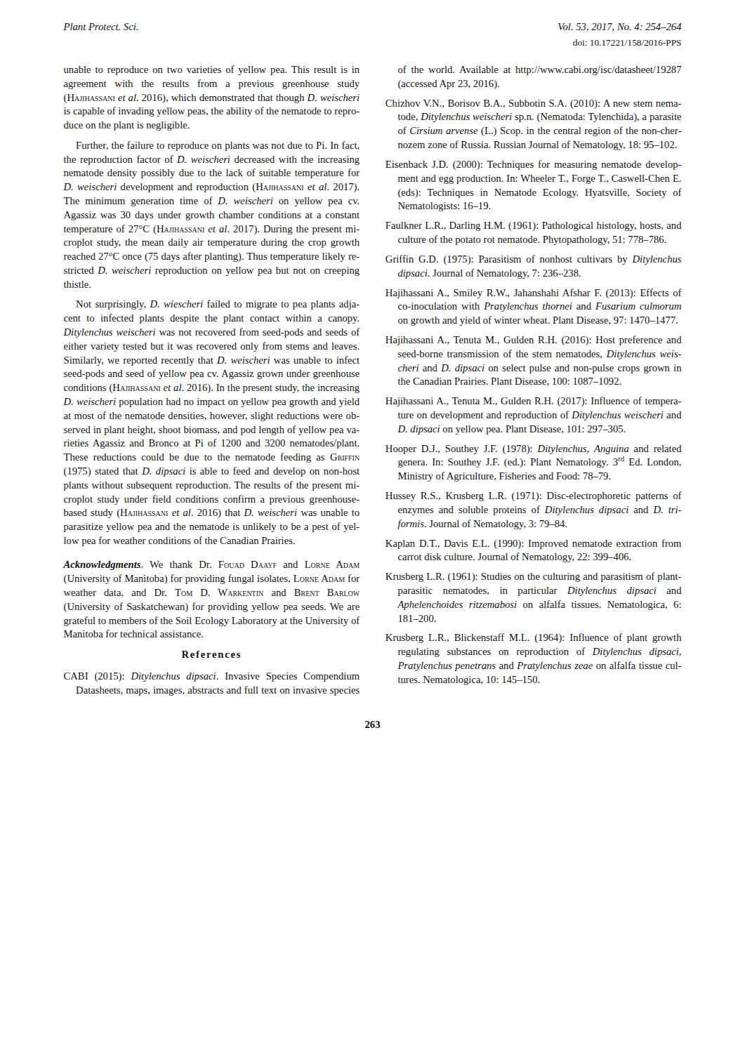Plant Protect. Sci. Vol. 53, 2017, No. 4: 254–264
doi: 10.17221/158/2016-PPS
unable to reproduce on two varieties of yellow pea. This result is in agreement with the results from a previous greenhouse study (Hajihassani et al. 2016), which demonstrated that though D. weischeri is capable of invading yellow peas, the ability of the nematode to reproduce on the plant is negligible.
Further, the failure to reproduce on plants was not due to Pi. In fact, the reproduction factor of D. weischeri decreased with the increasing nematode density possibly due to the lack of suitable temperature for D. weischeri development and reproduction (Hajihassani et al. 2017). The minimum generation time of D. weischeri on yellow pea cv. Agassiz was 30 days under growth chamber conditions at a constant temperature of 27°C (Hajihassani et al. 2017). During the present microplot study, the mean daily air temperature during the crop growth reached 27°C once (75 days after planting). Thus temperature likely restricted D. weischeri reproduction on yellow pea but not on creeping thistle.
Not surprisingly, D. wiescheri failed to migrate to pea plants adjacent to infected plants despite the plant contact within a canopy. Ditylenchus weischeri was not recovered from seed-pods and seeds of either variety tested but it was recovered only from stems and leaves. Similarly, we reported recently that D. weischeri was unable to infect seed-pods and seed of yellow pea cv. Agassiz grown under greenhouse conditions (Hajihassani et al. 2016). In the present study, the increasing D. weischeri population had no impact on yellow pea growth and yield at most of the nematode densities, however, slight reductions were observed in plant height, shoot biomass, and pod length of yellow pea varieties Agassiz and Bronco at Pi of 1200 and 3200 nematodes/plant. These reductions could be due to the nematode feeding as Griffin (1975) stated that D. dipsaci is able to feed and develop on non-host plants without subsequent reproduction. The results of the present microplot study under field conditions confirm a previous greenhouse-based study (Hajihassani et al. 2016) that D. weischeri was unable to parasitize yellow pea and the nematode is unlikely to be a pest of yellow pea for weather conditions of the Canadian Prairies.
Acknowledgments. We thank Dr. Fouad Daayf and Lorne Adam (University of Manitoba) for providing fungal isolates, Lorne Adam for weather data, and Dr. Tom D. Warkentin and Brent Barlow (University of Saskatchewan) for providing yellow pea seeds. We are grateful to members of the Soil Ecology Laboratory at the University of Manitoba for technical assistance.
References
CABI (2015): Ditylenchus dipsaci. Invasive Species Compendium Datasheets, maps, images, abstracts and full text on invasive species of the world. Available at http://www.cabi.org/isc/datasheet/19287 (accessed Apr 23, 2016).
Chizhov V.N., Borisov B.A., Subbotin S.A. (2010): A new stem nematode, Ditylenchus weischeri sp.n. (Nematoda: Tylenchida), a parasite of Cirsium arvense (L.) Scop. in the central region of the non-chernozem zone of Russia. Russian Journal of Nematology, 18: 95–102.
Eisenback J.D. (2000): Techniques for measuring nematode development and egg production. In: Wheeler T., Forge T., Caswell-Chen E. (eds): Techniques in Nematode Ecology. Hyatsville, Society of Nematologists: 16–19.
Faulkner L.R., Darling H.M. (1961): Pathological histology, hosts, and culture of the potato rot nematode. Phytopathology, 51: 778–786.
Griffin G.D. (1975): Parasitism of nonhost cultivars by Ditylenchus dipsaci. Journal of Nematology, 7: 236–238.
Hajihassani A., Smiley R.W., Jahanshahi Afshar F. (2013): Effects of co-inoculation with Pratylenchus thornei and Fusarium culmorum on growth and yield of winter wheat. Plant Disease, 97: 1470–1477.
Hajihassani A., Tenuta M., Gulden R.H. (2016): Host preference and seed-borne transmission of the stem nematodes, Ditylenchus weischeri and D. dipsaci on select pulse and non-pulse crops grown in the Canadian Prairies. Plant Disease, 100: 1087–1092.
Hajihassani A., Tenuta M., Gulden R.H. (2017): Influence of temperature on development and reproduction of Ditylenchus weischeri and D. dipsaci on yellow pea. Plant Disease, 101: 297–305.
Hooper D.J., Southey J.F. (1978): Ditylenchus, Anguina and related genera. In: Southey J.F. (ed.): Plant Nematology. 3rd Ed. London, Ministry of Agriculture, Fisheries and Food: 78–79.
Hussey R.S., Krusberg L.R. (1971): Disc-electrophoretic patterns of enzymes and soluble proteins of Ditylenchus dipsaci and D. triformis. Journal of Nematology, 3: 79–84.
Kaplan D.T., Davis E.L. (1990): Improved nematode extraction from carrot disk culture. Journal of Nematology, 22: 399–406.
Krusberg L.R. (1961): Studies on the culturing and parasitism of plant-parasitic nematodes, in particular Ditylenchus dipsaci and Aphelenchoides ritzemabosi on alfalfa tissues. Nematologica, 6: 181–200.
Krusberg L.R., Blickenstaff M.L. (1964): Influence of plant growth regulating substances on reproduction of Ditylenchus dipsaci, Pratylenchus penetrans and Pratylenchus zeae on alfalfa tissue cultures. Nematologica, 10: 145–150.
263